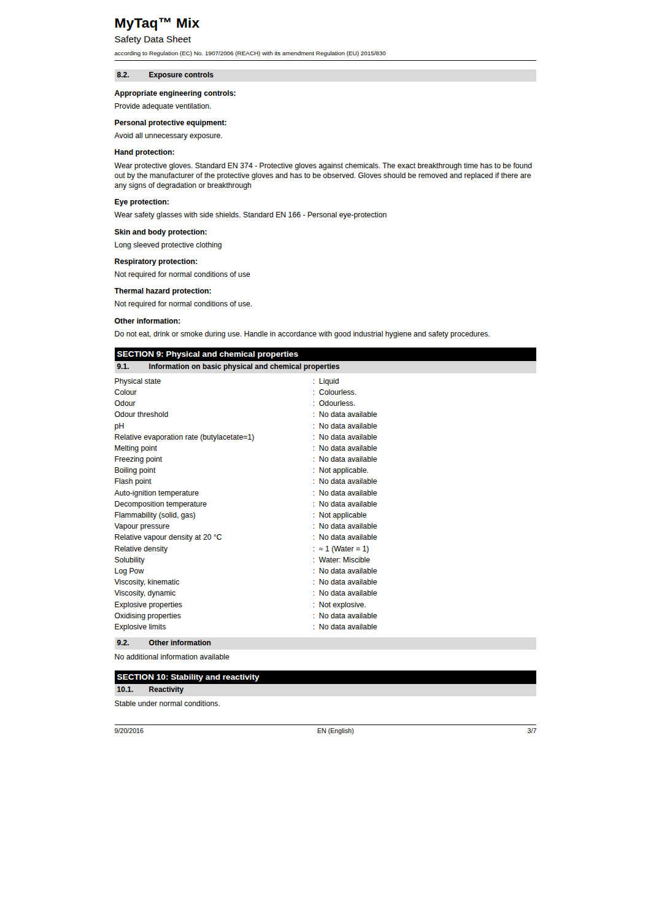MyTaq™ Mix
Safety Data Sheet
according to Regulation (EC) No. 1907/2006 (REACH) with its amendment Regulation (EU) 2015/830
8.2. Exposure controls
Appropriate engineering controls:
Provide adequate ventilation.
Personal protective equipment:
Avoid all unnecessary exposure.
Hand protection:
Wear protective gloves. Standard EN 374 - Protective gloves against chemicals. The exact breakthrough time has to be found out by the manufacturer of the protective gloves and has to be observed. Gloves should be removed and replaced if there are any signs of degradation or breakthrough
Eye protection:
Wear safety glasses with side shields. Standard EN 166 - Personal eye-protection
Skin and body protection:
Long sleeved protective clothing
Respiratory protection:
Not required for normal conditions of use
Thermal hazard protection:
Not required for normal conditions of use.
Other information:
Do not eat, drink or smoke during use. Handle in accordance with good industrial hygiene and safety procedures.
SECTION 9: Physical and chemical properties
9.1. Information on basic physical and chemical properties
| Physical state | : | Liquid |
| Colour | : | Colourless. |
| Odour | : | Odourless. |
| Odour threshold | : | No data available |
| pH | : | No data available |
| Relative evaporation rate (butylacetate=1) | : | No data available |
| Melting point | : | No data available |
| Freezing point | : | No data available |
| Boiling point | : | Not applicable. |
| Flash point | : | No data available |
| Auto-ignition temperature | : | No data available |
| Decomposition temperature | : | No data available |
| Flammability (solid, gas) | : | Not applicable |
| Vapour pressure | : | No data available |
| Relative vapour density at 20 °C | : | No data available |
| Relative density | : | ≈ 1 (Water = 1) |
| Solubility | : | Water: Miscible |
| Log Pow | : | No data available |
| Viscosity, kinematic | : | No data available |
| Viscosity, dynamic | : | No data available |
| Explosive properties | : | Not explosive. |
| Oxidising properties | : | No data available |
| Explosive limits | : | No data available |
9.2. Other information
No additional information available
SECTION 10: Stability and reactivity
10.1. Reactivity
Stable under normal conditions.
9/20/2016
EN (English)
3/7